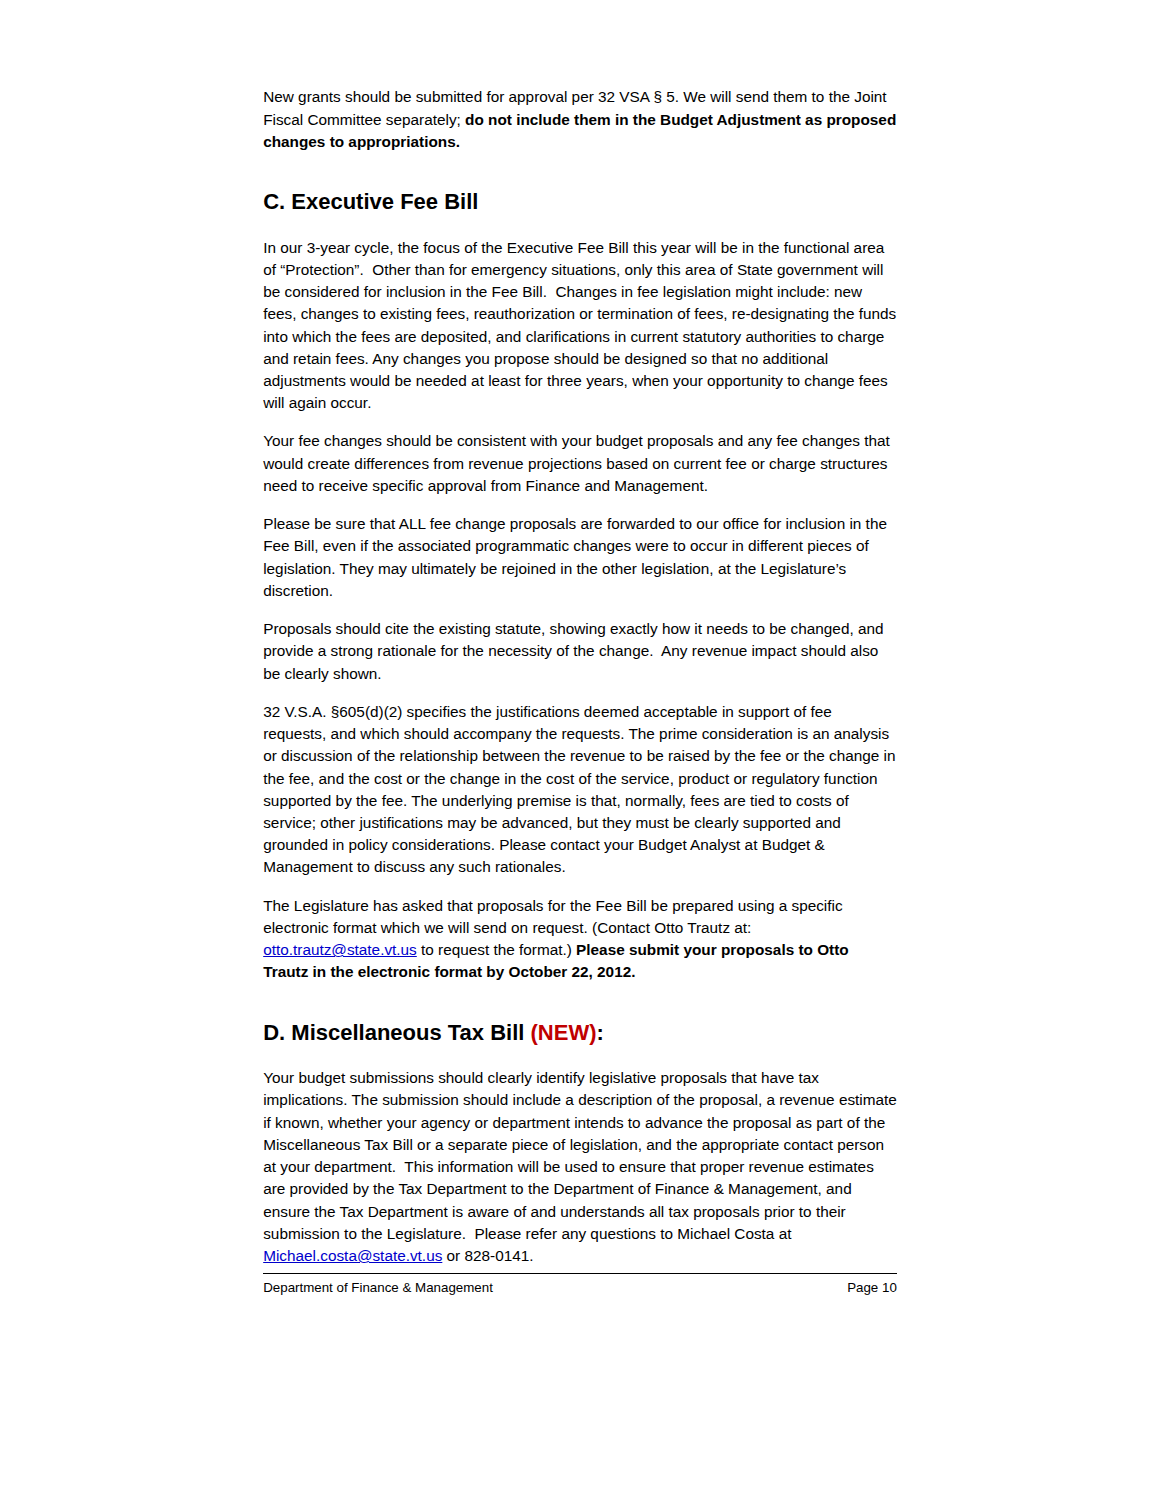New grants should be submitted for approval per 32 VSA § 5. We will send them to the Joint Fiscal Committee separately; do not include them in the Budget Adjustment as proposed changes to appropriations.
C. Executive Fee Bill
In our 3-year cycle, the focus of the Executive Fee Bill this year will be in the functional area of “Protection”. Other than for emergency situations, only this area of State government will be considered for inclusion in the Fee Bill. Changes in fee legislation might include: new fees, changes to existing fees, reauthorization or termination of fees, re-designating the funds into which the fees are deposited, and clarifications in current statutory authorities to charge and retain fees. Any changes you propose should be designed so that no additional adjustments would be needed at least for three years, when your opportunity to change fees will again occur.
Your fee changes should be consistent with your budget proposals and any fee changes that would create differences from revenue projections based on current fee or charge structures need to receive specific approval from Finance and Management.
Please be sure that ALL fee change proposals are forwarded to our office for inclusion in the Fee Bill, even if the associated programmatic changes were to occur in different pieces of legislation. They may ultimately be rejoined in the other legislation, at the Legislature’s discretion.
Proposals should cite the existing statute, showing exactly how it needs to be changed, and provide a strong rationale for the necessity of the change. Any revenue impact should also be clearly shown.
32 V.S.A. §605(d)(2) specifies the justifications deemed acceptable in support of fee requests, and which should accompany the requests. The prime consideration is an analysis or discussion of the relationship between the revenue to be raised by the fee or the change in the fee, and the cost or the change in the cost of the service, product or regulatory function supported by the fee. The underlying premise is that, normally, fees are tied to costs of service; other justifications may be advanced, but they must be clearly supported and grounded in policy considerations. Please contact your Budget Analyst at Budget & Management to discuss any such rationales.
The Legislature has asked that proposals for the Fee Bill be prepared using a specific electronic format which we will send on request. (Contact Otto Trautz at: otto.trautz@state.vt.us to request the format.) Please submit your proposals to Otto Trautz in the electronic format by October 22, 2012.
D. Miscellaneous Tax Bill (NEW):
Your budget submissions should clearly identify legislative proposals that have tax implications. The submission should include a description of the proposal, a revenue estimate if known, whether your agency or department intends to advance the proposal as part of the Miscellaneous Tax Bill or a separate piece of legislation, and the appropriate contact person at your department. This information will be used to ensure that proper revenue estimates are provided by the Tax Department to the Department of Finance & Management, and ensure the Tax Department is aware of and understands all tax proposals prior to their submission to the Legislature. Please refer any questions to Michael Costa at Michael.costa@state.vt.us or 828-0141.
Department of Finance & Management Page 10